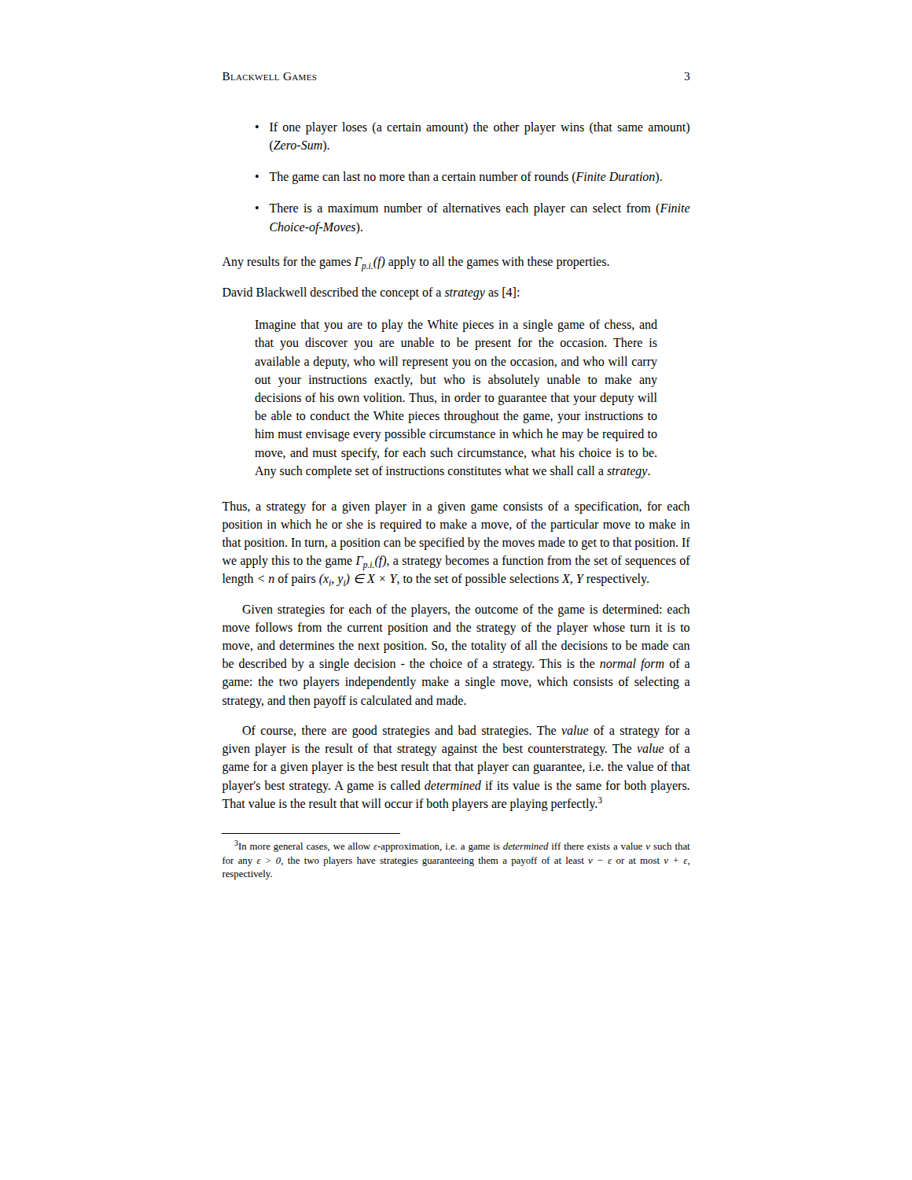Blackwell Games 3
If one player loses (a certain amount) the other player wins (that same amount) (Zero-Sum).
The game can last no more than a certain number of rounds (Finite Duration).
There is a maximum number of alternatives each player can select from (Finite Choice-of-Moves).
Any results for the games Γp.i.(f) apply to all the games with these properties.
David Blackwell described the concept of a strategy as [4]:
Imagine that you are to play the White pieces in a single game of chess, and that you discover you are unable to be present for the occasion. There is available a deputy, who will represent you on the occasion, and who will carry out your instructions exactly, but who is absolutely unable to make any decisions of his own volition. Thus, in order to guarantee that your deputy will be able to conduct the White pieces throughout the game, your instructions to him must envisage every possible circumstance in which he may be required to move, and must specify, for each such circumstance, what his choice is to be. Any such complete set of instructions constitutes what we shall call a strategy.
Thus, a strategy for a given player in a given game consists of a specification, for each position in which he or she is required to make a move, of the particular move to make in that position. In turn, a position can be specified by the moves made to get to that position. If we apply this to the game Γp.i.(f), a strategy becomes a function from the set of sequences of length < n of pairs (xi, yi) ∈ X × Y, to the set of possible selections X, Y respectively.
Given strategies for each of the players, the outcome of the game is determined: each move follows from the current position and the strategy of the player whose turn it is to move, and determines the next position. So, the totality of all the decisions to be made can be described by a single decision - the choice of a strategy. This is the normal form of a game: the two players independently make a single move, which consists of selecting a strategy, and then payoff is calculated and made.
Of course, there are good strategies and bad strategies. The value of a strategy for a given player is the result of that strategy against the best counterstrategy. The value of a game for a given player is the best result that that player can guarantee, i.e. the value of that player's best strategy. A game is called determined if its value is the same for both players. That value is the result that will occur if both players are playing perfectly.3
3In more general cases, we allow ε-approximation, i.e. a game is determined iff there exists a value v such that for any ε > 0, the two players have strategies guaranteeing them a payoff of at least v − ε or at most v + ε, respectively.